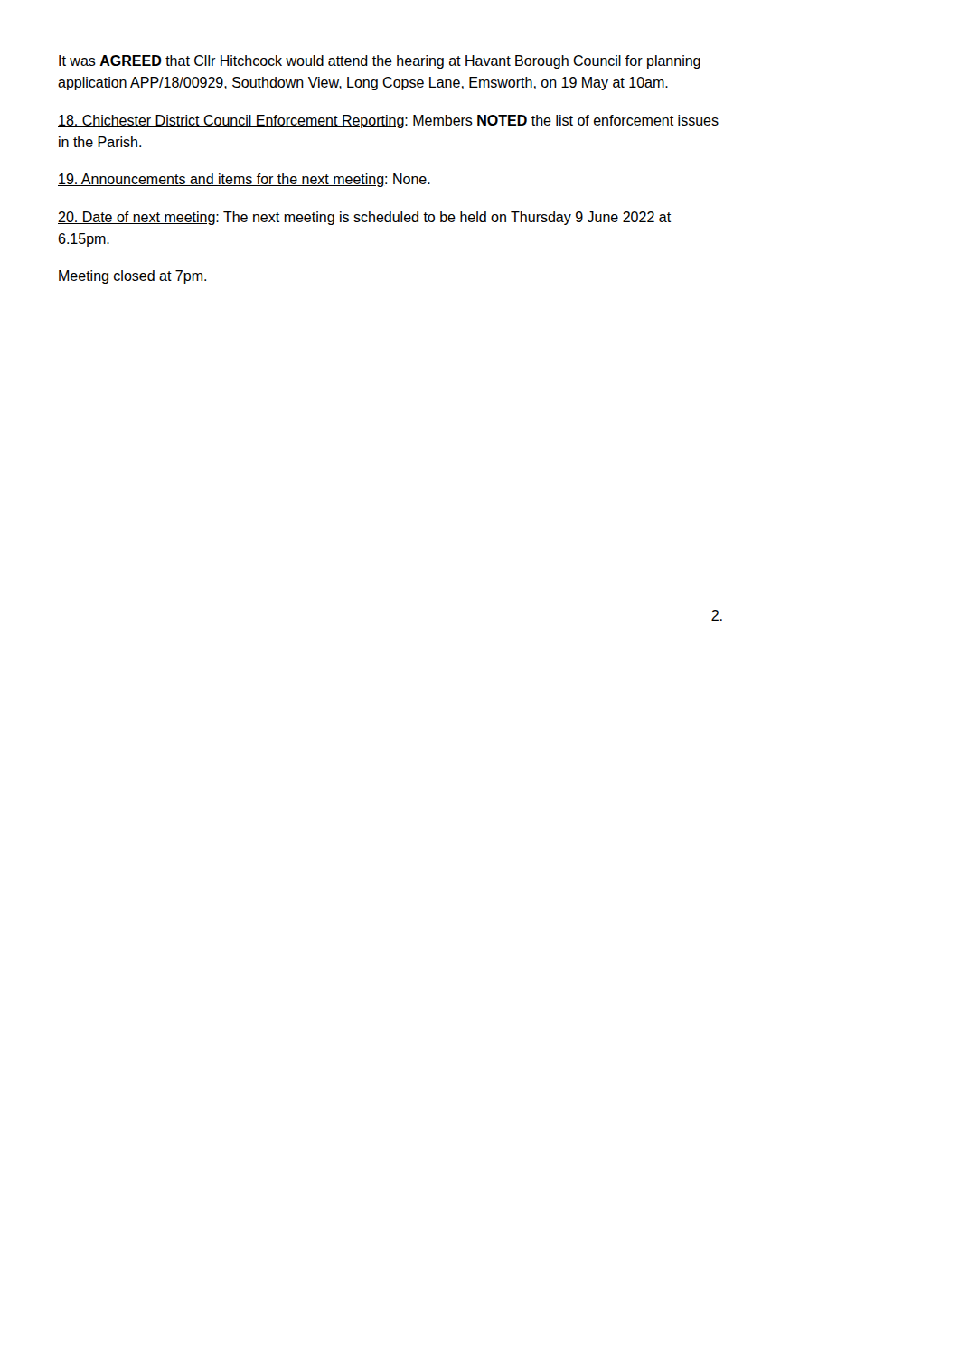It was AGREED that Cllr Hitchcock would attend the hearing at Havant Borough Council for planning application APP/18/00929, Southdown View, Long Copse Lane, Emsworth, on 19 May at 10am.
18. Chichester District Council Enforcement Reporting: Members NOTED the list of enforcement issues in the Parish.
19. Announcements and items for the next meeting: None.
20. Date of next meeting: The next meeting is scheduled to be held on Thursday 9 June 2022 at 6.15pm.
Meeting closed at 7pm.
2.